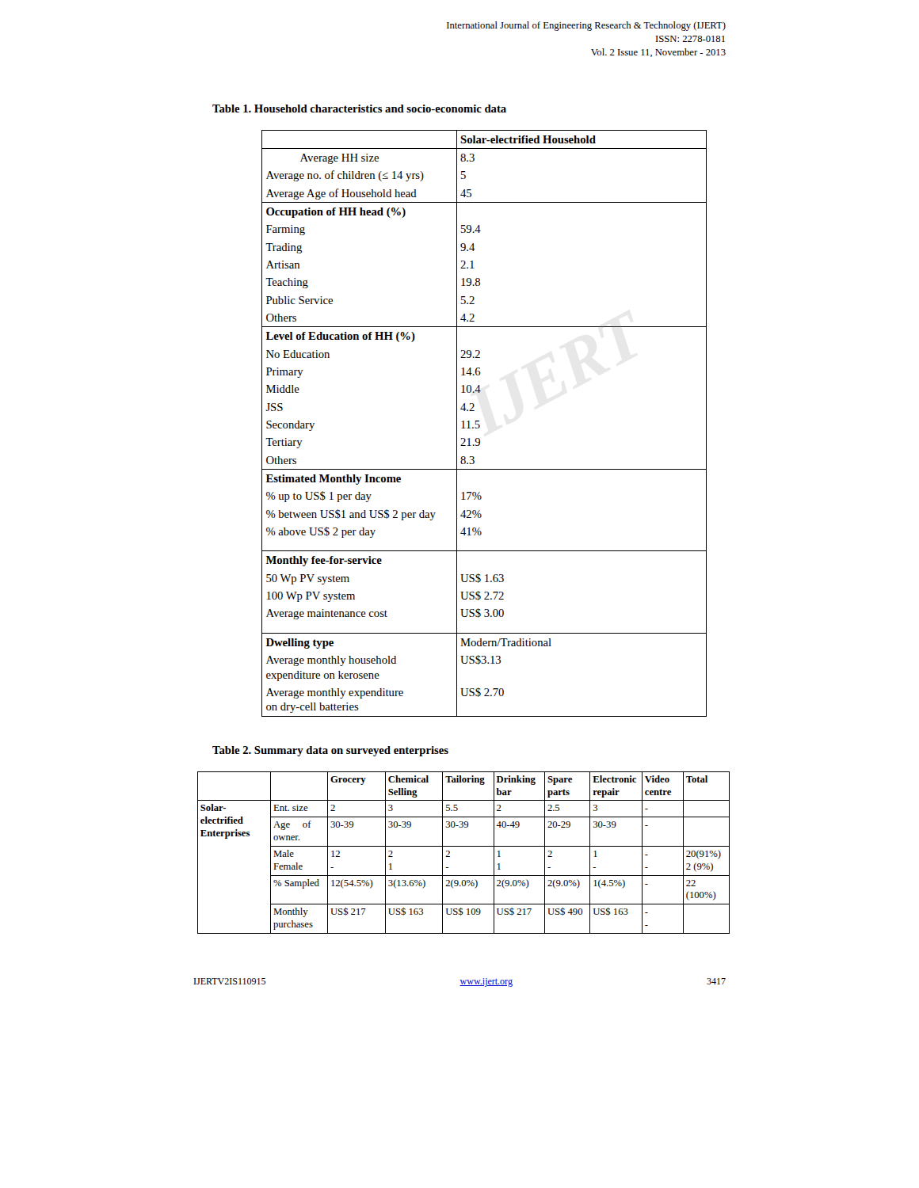International Journal of Engineering Research & Technology (IJERT)
ISSN: 2278-0181
Vol. 2 Issue 11, November - 2013
IJERT
Table 1. Household characteristics and socio-economic data
| | Solar-electrified Household |
| Average HH size | 8.3 |
| Average no. of children (≤ 14 yrs) | 5 |
| Average Age of Household head | 45 |
| Occupation of HH head (%) | |
| Farming | 59.4 |
| Trading | 9.4 |
| Artisan | 2.1 |
| Teaching | 19.8 |
| Public Service | 5.2 |
| Others | 4.2 |
| Level of Education of HH (%) | |
| No Education | 29.2 |
| Primary | 14.6 |
| Middle | 10.4 |
| JSS | 4.2 |
| Secondary | 11.5 |
| Tertiary | 21.9 |
| Others | 8.3 |
| Estimated Monthly Income | |
| % up to US$ 1 per day | 17% |
| % between US$1 and US$ 2 per day | 42% |
| % above US$ 2 per day | 41% |
| Monthly fee-for-service | |
| 50 Wp PV system | US$ 1.63 |
| 100 Wp PV system | US$ 2.72 |
| Average maintenance cost | US$ 3.00 |
| Dwelling type | Modern/Traditional |
| Average monthly household expenditure on kerosene | US$3.13 |
| Average monthly expenditure on dry-cell batteries | US$ 2.70 |
Table 2. Summary data on surveyed enterprises
| | | Grocery | Chemical Selling | Tailoring | Drinking bar | Spare parts | Electronic repair | Video centre | Total |
| --- | --- | --- | --- | --- | --- | --- | --- | --- | --- |
| Solar-electrified Enterprises | Ent. size | 2 | 3 | 5.5 | 2 | 2.5 | 3 | - | |
| Age of owner. | 30-39 | 30-39 | 30-39 | 40-49 | 20-29 | 30-39 | - | |
| Male Female | 12 - | 2 1 | 2 - | 1 1 | 2 - | 1 - | - - | 20(91%) 2 (9%) |
| % Sampled | 12(54.5%) | 3(13.6%) | 2(9.0%) | 2(9.0%) | 2(9.0%) | 1(4.5%) | - | 22 (100%) |
| Monthly purchases | US$ 217 | US$ 163 | US$ 109 | US$ 217 | US$ 490 | US$ 163 | - - | |
IJERTV2IS110915
www.ijert.org
3417